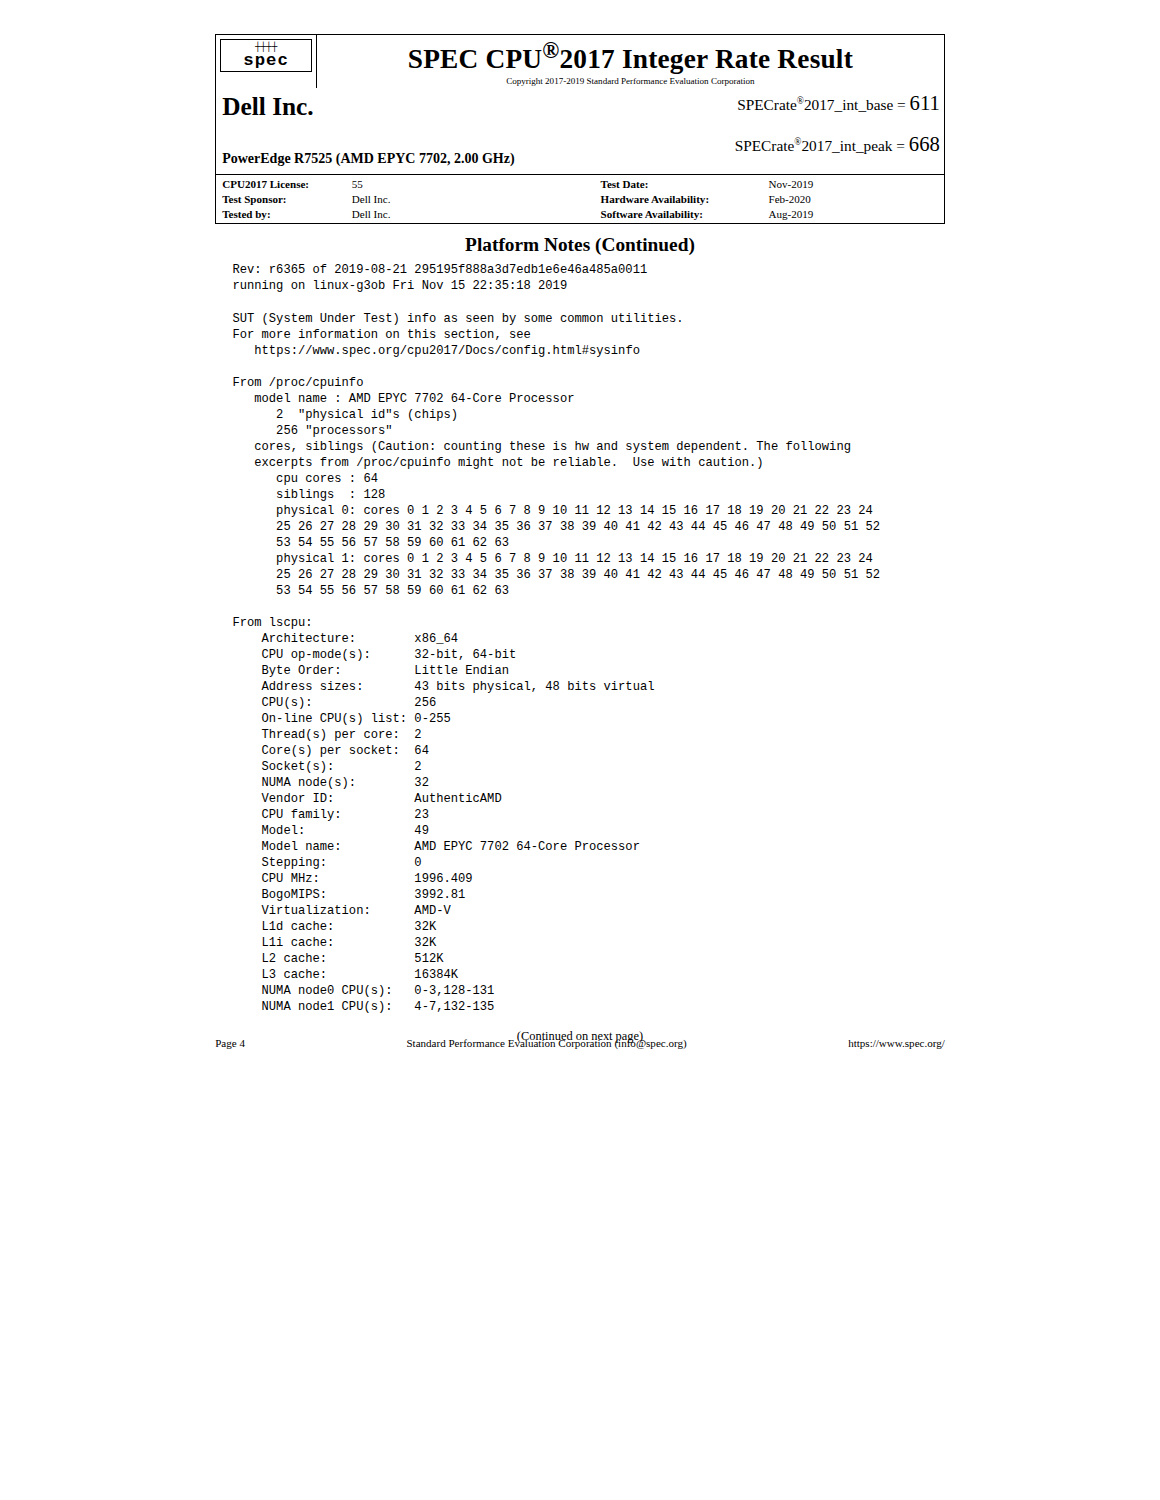┼┼┼┼ spec
SPEC CPU®2017 Integer Rate Result
Copyright 2017-2019 Standard Performance Evaluation Corporation
Dell Inc.
PowerEdge R7525 (AMD EPYC 7702, 2.00 GHz)
SPECrate®2017_int_base = 611
SPECrate®2017_int_peak = 668
CPU2017 License: 55
Test Sponsor: Dell Inc.
Tested by: Dell Inc.
Test Date: Nov-2019
Hardware Availability: Feb-2020
Software Availability: Aug-2019
Platform Notes (Continued)
Rev: r6365 of 2019-08-21 295195f888a3d7edb1e6e46a485a0011
running on linux-g3ob Fri Nov 15 22:35:18 2019

SUT (System Under Test) info as seen by some common utilities.
For more information on this section, see
   https://www.spec.org/cpu2017/Docs/config.html#sysinfo

From /proc/cpuinfo
   model name : AMD EPYC 7702 64-Core Processor
      2  "physical id"s (chips)
      256 "processors"
   cores, siblings (Caution: counting these is hw and system dependent. The following
   excerpts from /proc/cpuinfo might not be reliable.  Use with caution.)
      cpu cores : 64
      siblings  : 128
      physical 0: cores 0 1 2 3 4 5 6 7 8 9 10 11 12 13 14 15 16 17 18 19 20 21 22 23 24
      25 26 27 28 29 30 31 32 33 34 35 36 37 38 39 40 41 42 43 44 45 46 47 48 49 50 51 52
      53 54 55 56 57 58 59 60 61 62 63
      physical 1: cores 0 1 2 3 4 5 6 7 8 9 10 11 12 13 14 15 16 17 18 19 20 21 22 23 24
      25 26 27 28 29 30 31 32 33 34 35 36 37 38 39 40 41 42 43 44 45 46 47 48 49 50 51 52
      53 54 55 56 57 58 59 60 61 62 63

From lscpu:
    Architecture:        x86_64
    CPU op-mode(s):      32-bit, 64-bit
    Byte Order:          Little Endian
    Address sizes:       43 bits physical, 48 bits virtual
    CPU(s):              256
    On-line CPU(s) list: 0-255
    Thread(s) per core:  2
    Core(s) per socket:  64
    Socket(s):           2
    NUMA node(s):        32
    Vendor ID:           AuthenticAMD
    CPU family:          23
    Model:               49
    Model name:          AMD EPYC 7702 64-Core Processor
    Stepping:            0
    CPU MHz:             1996.409
    BogoMIPS:            3992.81
    Virtualization:      AMD-V
    L1d cache:           32K
    L1i cache:           32K
    L2 cache:            512K
    L3 cache:            16384K
    NUMA node0 CPU(s):   0-3,128-131
    NUMA node1 CPU(s):   4-7,132-135
(Continued on next page)
Page 4
Standard Performance Evaluation Corporation (info@spec.org)
https://www.spec.org/